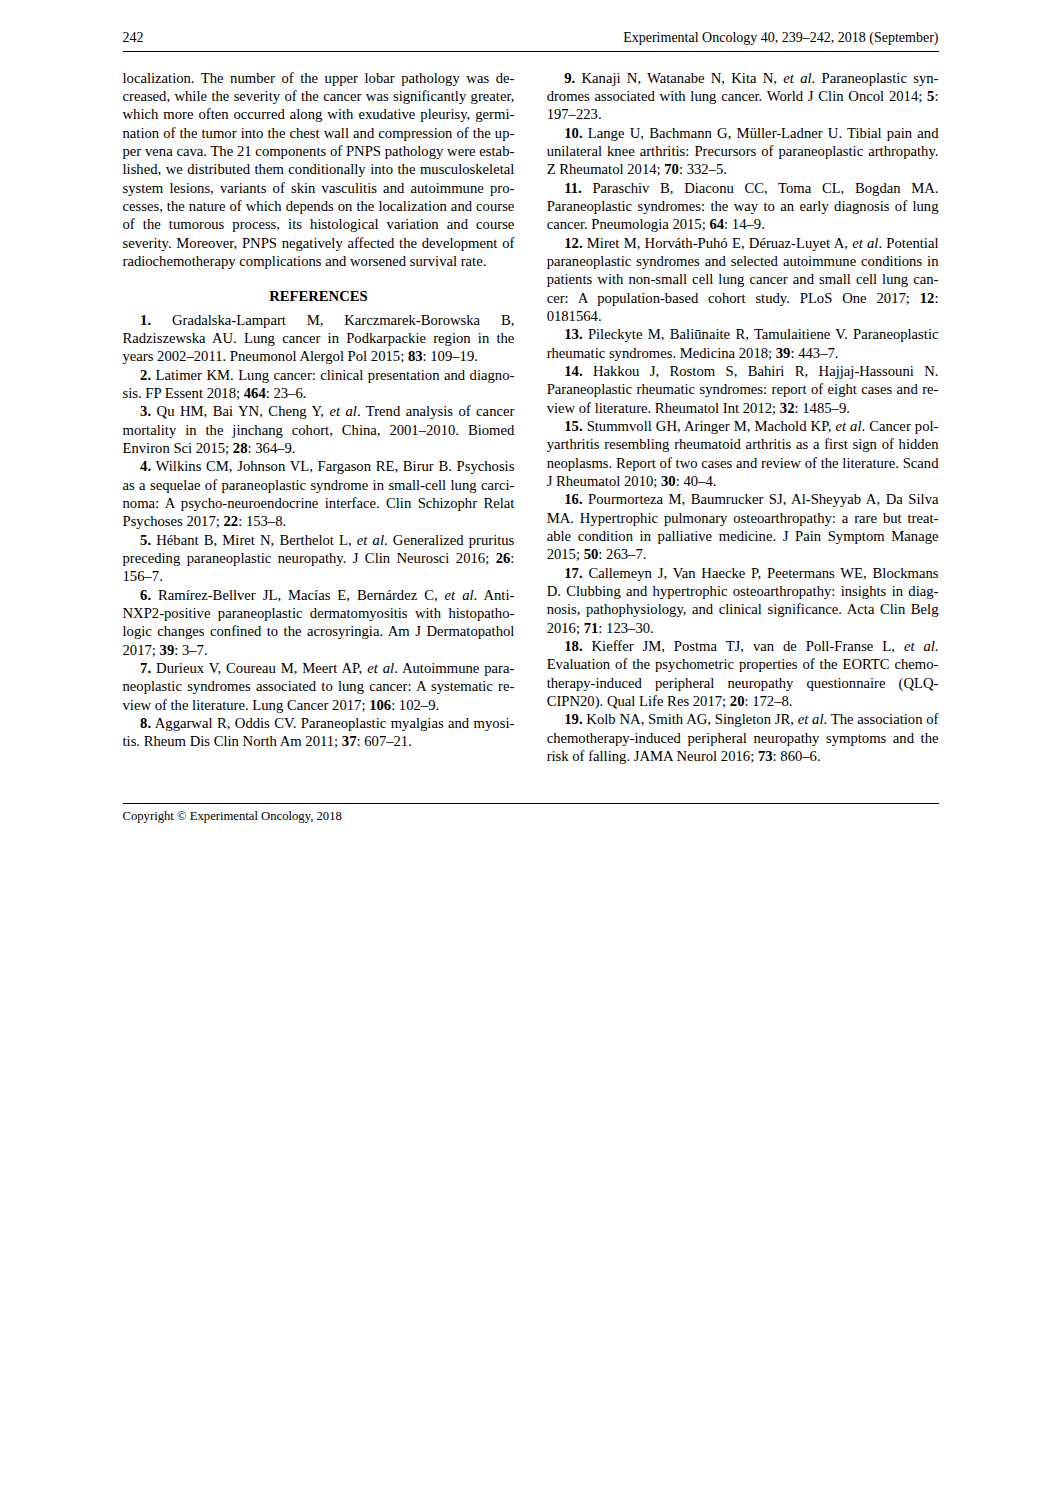242 Experimental Oncology 40, 239–242, 2018 (September)
localization. The number of the upper lobar pathology was decreased, while the severity of the cancer was significantly greater, which more often occurred along with exudative pleurisy, germination of the tumor into the chest wall and compression of the upper vena cava. The 21 components of PNPS pathology were established, we distributed them conditionally into the musculoskeletal system lesions, variants of skin vasculitis and autoimmune processes, the nature of which depends on the localization and course of the tumorous process, its histological variation and course severity. Moreover, PNPS negatively affected the development of radiochemotherapy complications and worsened survival rate.
REFERENCES
1. Gradalska-Lampart M, Karczmarek-Borowska B, Radziszewska AU. Lung cancer in Podkarpackie region in the years 2002–2011. Pneumonol Alergol Pol 2015; 83: 109–19.
2. Latimer KM. Lung cancer: clinical presentation and diagnosis. FP Essent 2018; 464: 23–6.
3. Qu HM, Bai YN, Cheng Y, et al. Trend analysis of cancer mortality in the jinchang cohort, China, 2001–2010. Biomed Environ Sci 2015; 28: 364–9.
4. Wilkins CM, Johnson VL, Fargason RE, Birur B. Psychosis as a sequelae of paraneoplastic syndrome in small-cell lung carcinoma: A psycho-neuroendocrine interface. Clin Schizophr Relat Psychoses 2017; 22: 153–8.
5. Hébant B, Miret N, Berthelot L, et al. Generalized pruritus preceding paraneoplastic neuropathy. J Clin Neurosci 2016; 26: 156–7.
6. Ramírez-Bellver JL, Macías E, Bernárdez C, et al. Anti-NXP2-positive paraneoplastic dermatomyositis with histopathologic changes confined to the acrosyringia. Am J Dermatopathol 2017; 39: 3–7.
7. Durieux V, Coureau M, Meert AP, et al. Autoimmune paraneoplastic syndromes associated to lung cancer: A systematic review of the literature. Lung Cancer 2017; 106: 102–9.
8. Aggarwal R, Oddis CV. Paraneoplastic myalgias and myositis. Rheum Dis Clin North Am 2011; 37: 607–21.
9. Kanaji N, Watanabe N, Kita N, et al. Paraneoplastic syndromes associated with lung cancer. World J Clin Oncol 2014; 5: 197–223.
10. Lange U, Bachmann G, Müller-Ladner U. Tibial pain and unilateral knee arthritis: Precursors of paraneoplastic arthropathy. Z Rheumatol 2014; 70: 332–5.
11. Paraschiv B, Diaconu CC, Toma CL, Bogdan MA. Paraneoplastic syndromes: the way to an early diagnosis of lung cancer. Pneumologia 2015; 64: 14–9.
12. Miret M, Horváth-Puhó E, Déruaz-Luyet A, et al. Potential paraneoplastic syndromes and selected autoimmune conditions in patients with non-small cell lung cancer and small cell lung cancer: A population-based cohort study. PLoS One 2017; 12: 0181564.
13. Pileckyte M, Baliūnaite R, Tamulaitiene V. Paraneoplastic rheumatic syndromes. Medicina 2018; 39: 443–7.
14. Hakkou J, Rostom S, Bahiri R, Hajjaj-Hassouni N. Paraneoplastic rheumatic syndromes: report of eight cases and review of literature. Rheumatol Int 2012; 32: 1485–9.
15. Stummvoll GH, Aringer M, Machold KP, et al. Cancer polyarthritis resembling rheumatoid arthritis as a first sign of hidden neoplasms. Report of two cases and review of the literature. Scand J Rheumatol 2010; 30: 40–4.
16. Pourmorteza M, Baumrucker SJ, Al-Sheyyab A, Da Silva MA. Hypertrophic pulmonary osteoarthropathy: a rare but treatable condition in palliative medicine. J Pain Symptom Manage 2015; 50: 263–7.
17. Callemeyn J, Van Haecke P, Peetermans WE, Blockmans D. Clubbing and hypertrophic osteoarthropathy: insights in diagnosis, pathophysiology, and clinical significance. Acta Clin Belg 2016; 71: 123–30.
18. Kieffer JM, Postma TJ, van de Poll-Franse L, et al. Evaluation of the psychometric properties of the EORTC chemotherapy-induced peripheral neuropathy questionnaire (QLQ-CIPN20). Qual Life Res 2017; 20: 172–8.
19. Kolb NA, Smith AG, Singleton JR, et al. The association of chemotherapy-induced peripheral neuropathy symptoms and the risk of falling. JAMA Neurol 2016; 73: 860–6.
Copyright © Experimental Oncology, 2018